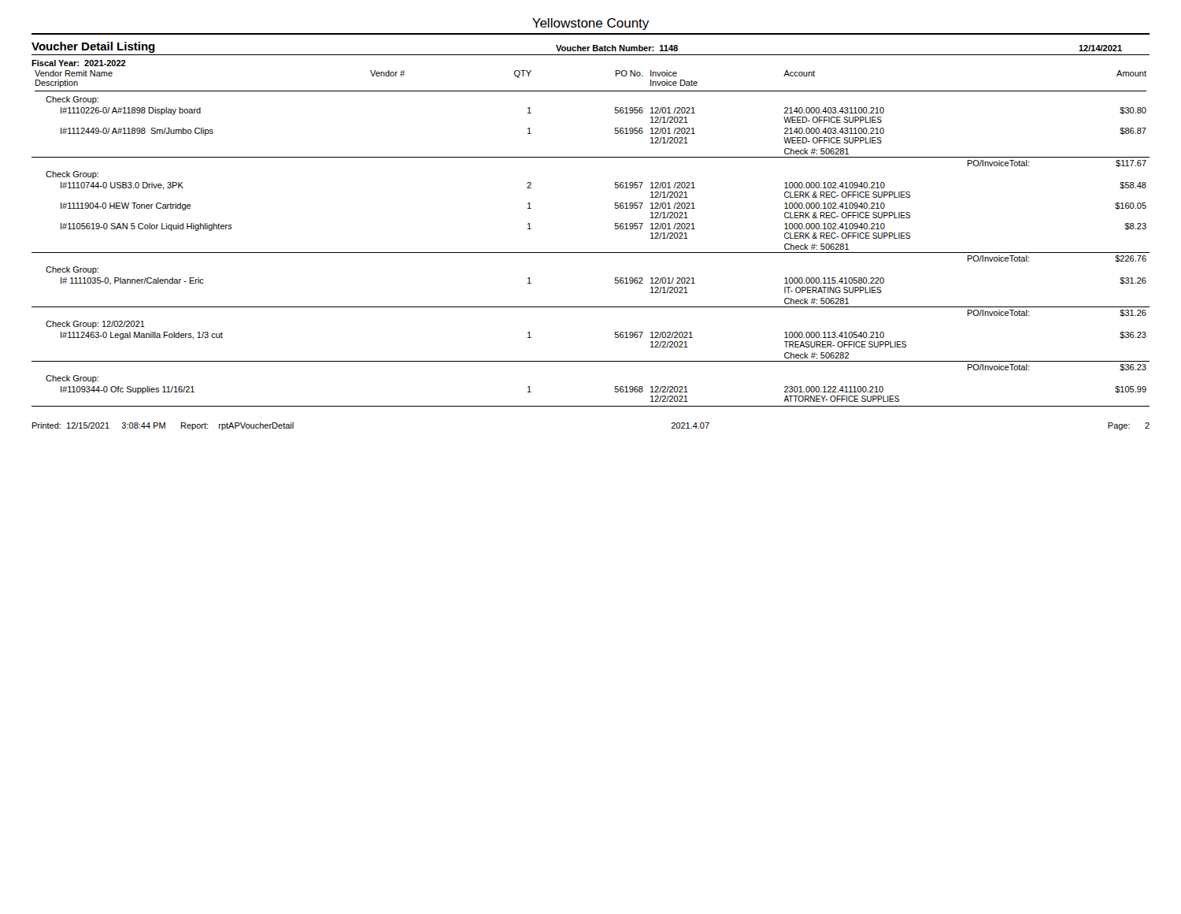Yellowstone County
Voucher Detail Listing
Voucher Batch Number: 1148
12/14/2021
Fiscal Year: 2021-2022
| Vendor Remit Name Description | Vendor # | QTY | PO No. | Invoice Invoice Date | Account | Amount |
| --- | --- | --- | --- | --- | --- | --- |
| Check Group: | | | | | | |
| I#1110226-0/ A#11898 Display board | | 1 | 561956 | 12/01 /2021 12/1/2021 | 2140.000.403.431100.210 WEED- OFFICE SUPPLIES | $30.80 |
| I#1112449-0/ A#11898 Sm/Jumbo Clips | | 1 | 561956 | 12/01 /2021 12/1/2021 | 2140.000.403.431100.210 WEED- OFFICE SUPPLIES | $86.87 |
| | | | | | Check #: 506281 | |
| | PO/InvoiceTotal: | $117.67 |
| Check Group: | | | | | | |
| I#1110744-0 USB3.0 Drive, 3PK | | 2 | 561957 | 12/01 /2021 12/1/2021 | 1000.000.102.410940.210 CLERK & REC- OFFICE SUPPLIES | $58.48 |
| I#1111904-0 HEW Toner Cartridge | | 1 | 561957 | 12/01 /2021 12/1/2021 | 1000.000.102.410940.210 CLERK & REC- OFFICE SUPPLIES | $160.05 |
| I#1105619-0 SAN 5 Color Liquid Highlighters | | 1 | 561957 | 12/01 /2021 12/1/2021 | 1000.000.102.410940.210 CLERK & REC- OFFICE SUPPLIES | $8.23 |
| | | | | | Check #: 506281 | |
| | PO/InvoiceTotal: | $226.76 |
| Check Group: | | | | | | |
| I# 1111035-0, Planner/Calendar - Eric | | 1 | 561962 | 12/01/ 2021 12/1/2021 | 1000.000.115.410580.220 IT- OPERATING SUPPLIES | $31.26 |
| | | | | | Check #: 506281 | |
| | PO/InvoiceTotal: | $31.26 |
| Check Group: 12/02/2021 | | | | | | |
| I#1112463-0 Legal Manilla Folders, 1/3 cut | | 1 | 561967 | 12/02/2021 12/2/2021 | 1000.000.113.410540.210 TREASURER- OFFICE SUPPLIES | $36.23 |
| | | | | | Check #: 506282 | |
| | PO/InvoiceTotal: | $36.23 |
| Check Group: | | | | | | |
| I#1109344-0 Ofc Supplies 11/16/21 | | 1 | 561968 | 12/2/2021 12/2/2021 | 2301.000.122.411100.210 ATTORNEY- OFFICE SUPPLIES | $105.99 |
Printed: 12/15/2021 3:08:44 PM Report: rptAPVoucherDetail
2021.4.07
Page: 2